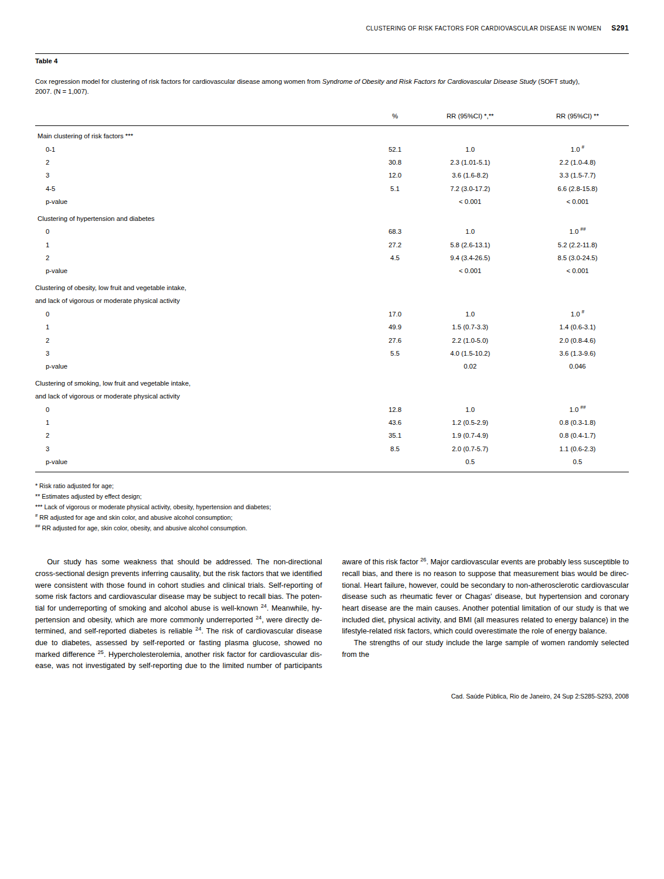CLUSTERING OF RISK FACTORS FOR CARDIOVASCULAR DISEASE IN WOMEN S291
Table 4
Cox regression model for clustering of risk factors for cardiovascular disease among women from Syndrome of Obesity and Risk Factors for Cardiovascular Disease Study (SOFT study), 2007. (N = 1,007).
| | % | RR (95%CI) *,** | RR (95%CI) ** |
| --- | --- | --- | --- |
| Main clustering of risk factors *** | | | |
| 0-1 | 52.1 | 1.0 | 1.0 # |
| 2 | 30.8 | 2.3 (1.01-5.1) | 2.2 (1.0-4.8) |
| 3 | 12.0 | 3.6 (1.6-8.2) | 3.3 (1.5-7.7) |
| 4-5 | 5.1 | 7.2 (3.0-17.2) | 6.6 (2.8-15.8) |
| p-value | | < 0.001 | < 0.001 |
| Clustering of hypertension and diabetes | | | |
| 0 | 68.3 | 1.0 | 1.0 ## |
| 1 | 27.2 | 5.8 (2.6-13.1) | 5.2 (2.2-11.8) |
| 2 | 4.5 | 9.4 (3.4-26.5) | 8.5 (3.0-24.5) |
| p-value | | < 0.001 | < 0.001 |
| Clustering of obesity, low fruit and vegetable intake, | | | |
| and lack of vigorous or moderate physical activity | | | |
| 0 | 17.0 | 1.0 | 1.0 # |
| 1 | 49.9 | 1.5 (0.7-3.3) | 1.4 (0.6-3.1) |
| 2 | 27.6 | 2.2 (1.0-5.0) | 2.0 (0.8-4.6) |
| 3 | 5.5 | 4.0 (1.5-10.2) | 3.6 (1.3-9.6) |
| p-value | | 0.02 | 0.046 |
| Clustering of smoking, low fruit and vegetable intake, | | | |
| and lack of vigorous or moderate physical activity | | | |
| 0 | 12.8 | 1.0 | 1.0 ## |
| 1 | 43.6 | 1.2 (0.5-2.9) | 0.8 (0.3-1.8) |
| 2 | 35.1 | 1.9 (0.7-4.9) | 0.8 (0.4-1.7) |
| 3 | 8.5 | 2.0 (0.7-5.7) | 1.1 (0.6-2.3) |
| p-value | | 0.5 | 0.5 |
* Risk ratio adjusted for age;
** Estimates adjusted by effect design;
*** Lack of vigorous or moderate physical activity, obesity, hypertension and diabetes;
# RR adjusted for age and skin color, and abusive alcohol consumption;
## RR adjusted for age, skin color, obesity, and abusive alcohol consumption.
Our study has some weakness that should be addressed. The non-directional cross-sectional design prevents inferring causality, but the risk factors that we identified were consistent with those found in cohort studies and clinical trials. Self-reporting of some risk factors and cardiovascular disease may be subject to recall bias. The potential for underreporting of smoking and alcohol abuse is well-known 24. Meanwhile, hypertension and obesity, which are more commonly underreported 24, were directly determined, and self-reported diabetes is reliable 24. The risk of cardiovascular disease due to diabetes, assessed by self-reported or fasting plasma glucose, showed no marked difference 25. Hypercholesterolemia, another risk factor for cardiovascular disease, was not investigated by self-reporting due to the limited number of participants aware of this risk factor 26. Major cardiovascular events are probably less susceptible to recall bias, and there is no reason to suppose that measurement bias would be directional. Heart failure, however, could be secondary to non-atherosclerotic cardiovascular disease such as rheumatic fever or Chagas' disease, but hypertension and coronary heart disease are the main causes. Another potential limitation of our study is that we included diet, physical activity, and BMI (all measures related to energy balance) in the lifestyle-related risk factors, which could overestimate the role of energy balance.
The strengths of our study include the large sample of women randomly selected from the
Cad. Saúde Pública, Rio de Janeiro, 24 Sup 2:S285-S293, 2008